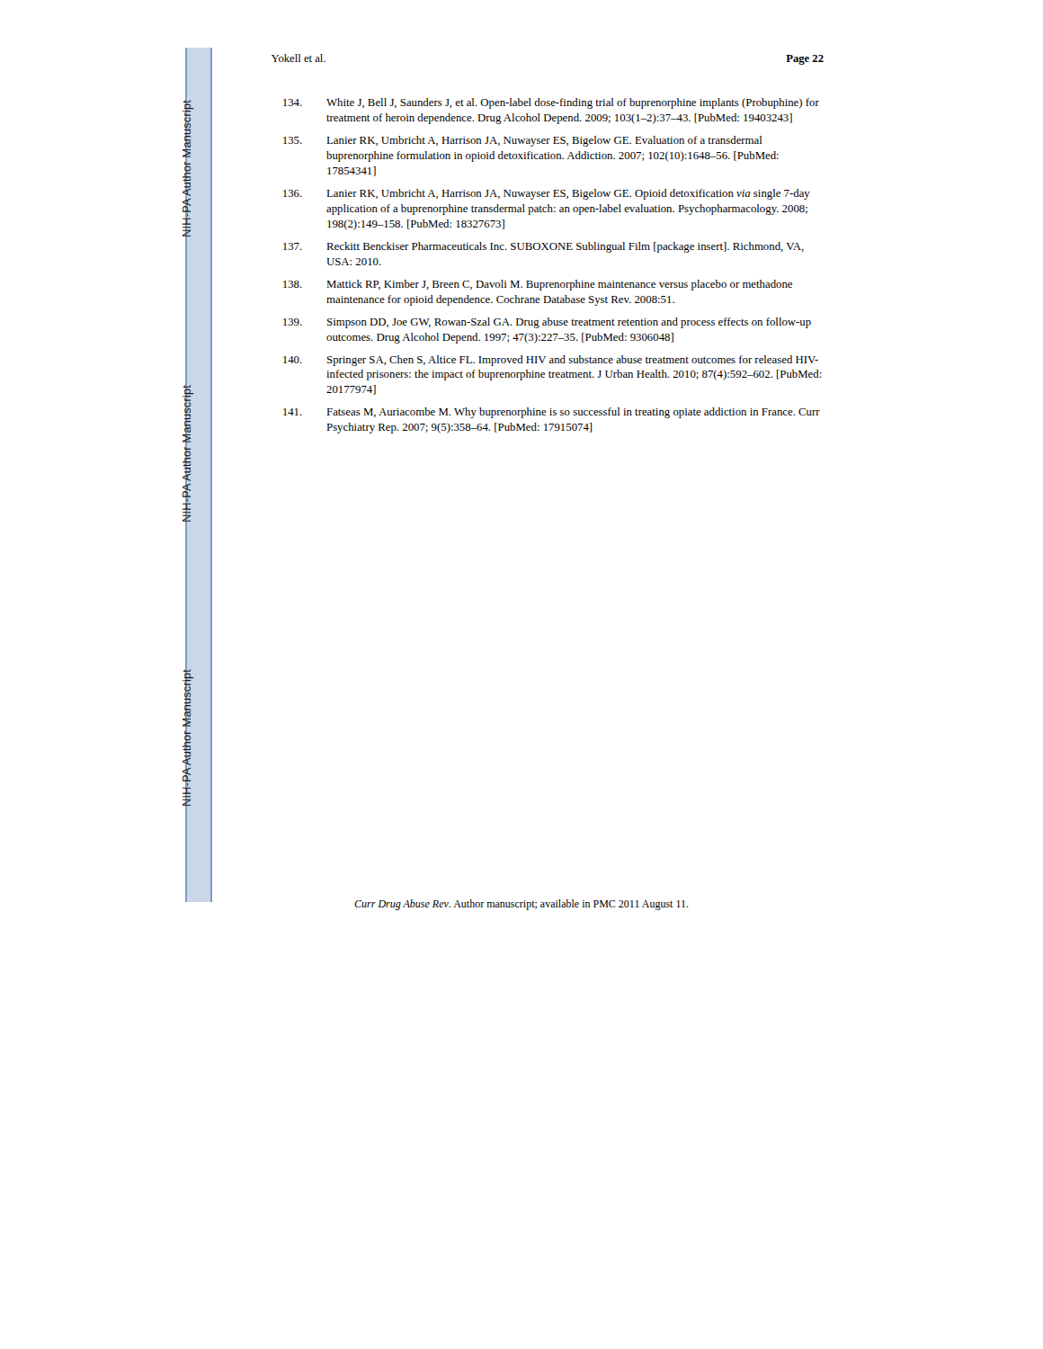NIH-PA Author Manuscript
NIH-PA Author Manuscript
NIH-PA Author Manuscript
Yokell et al. Page 22
134. White J, Bell J, Saunders J, et al. Open-label dose-finding trial of buprenorphine implants (Probuphine) for treatment of heroin dependence. Drug Alcohol Depend. 2009; 103(1–2):37–43. [PubMed: 19403243]
135. Lanier RK, Umbricht A, Harrison JA, Nuwayser ES, Bigelow GE. Evaluation of a transdermal buprenorphine formulation in opioid detoxification. Addiction. 2007; 102(10):1648–56. [PubMed: 17854341]
136. Lanier RK, Umbricht A, Harrison JA, Nuwayser ES, Bigelow GE. Opioid detoxification via single 7-day application of a buprenorphine transdermal patch: an open-label evaluation. Psychopharmacology. 2008; 198(2):149–158. [PubMed: 18327673]
137. Reckitt Benckiser Pharmaceuticals Inc. SUBOXONE Sublingual Film [package insert]. Richmond, VA, USA: 2010.
138. Mattick RP, Kimber J, Breen C, Davoli M. Buprenorphine maintenance versus placebo or methadone maintenance for opioid dependence. Cochrane Database Syst Rev. 2008:51.
139. Simpson DD, Joe GW, Rowan-Szal GA. Drug abuse treatment retention and process effects on follow-up outcomes. Drug Alcohol Depend. 1997; 47(3):227–35. [PubMed: 9306048]
140. Springer SA, Chen S, Altice FL. Improved HIV and substance abuse treatment outcomes for released HIV-infected prisoners: the impact of buprenorphine treatment. J Urban Health. 2010; 87(4):592–602. [PubMed: 20177974]
141. Fatseas M, Auriacombe M. Why buprenorphine is so successful in treating opiate addiction in France. Curr Psychiatry Rep. 2007; 9(5):358–64. [PubMed: 17915074]
Curr Drug Abuse Rev. Author manuscript; available in PMC 2011 August 11.